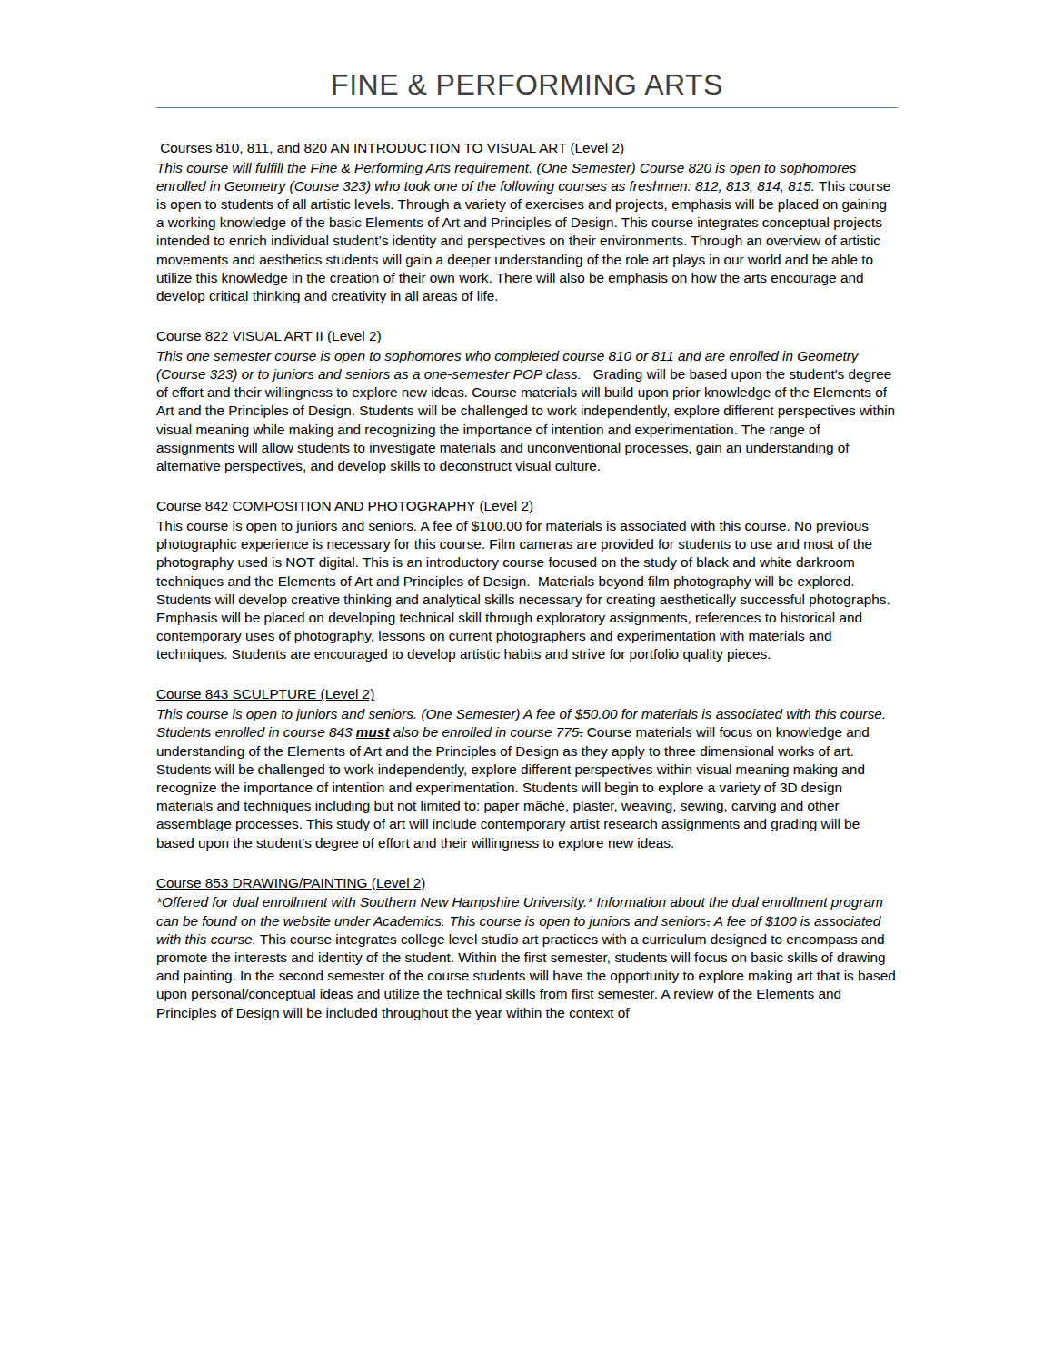FINE & PERFORMING ARTS
Courses 810, 811, and 820 AN INTRODUCTION TO VISUAL ART (Level 2)
This course will fulfill the Fine & Performing Arts requirement. (One Semester) Course 820 is open to sophomores enrolled in Geometry (Course 323) who took one of the following courses as freshmen: 812, 813, 814, 815. This course is open to students of all artistic levels. Through a variety of exercises and projects, emphasis will be placed on gaining a working knowledge of the basic Elements of Art and Principles of Design. This course integrates conceptual projects intended to enrich individual student’s identity and perspectives on their environments. Through an overview of artistic movements and aesthetics students will gain a deeper understanding of the role art plays in our world and be able to utilize this knowledge in the creation of their own work. There will also be emphasis on how the arts encourage and develop critical thinking and creativity in all areas of life.
Course 822 VISUAL ART II (Level 2)
This one semester course is open to sophomores who completed course 810 or 811 and are enrolled in Geometry (Course 323) or to juniors and seniors as a one-semester POP class. Grading will be based upon the student's degree of effort and their willingness to explore new ideas. Course materials will build upon prior knowledge of the Elements of Art and the Principles of Design. Students will be challenged to work independently, explore different perspectives within visual meaning while making and recognizing the importance of intention and experimentation. The range of assignments will allow students to investigate materials and unconventional processes, gain an understanding of alternative perspectives, and develop skills to deconstruct visual culture.
Course 842 COMPOSITION AND PHOTOGRAPHY (Level 2)
This course is open to juniors and seniors. A fee of $100.00 for materials is associated with this course. No previous photographic experience is necessary for this course. Film cameras are provided for students to use and most of the photography used is NOT digital. This is an introductory course focused on the study of black and white darkroom techniques and the Elements of Art and Principles of Design. Materials beyond film photography will be explored. Students will develop creative thinking and analytical skills necessary for creating aesthetically successful photographs. Emphasis will be placed on developing technical skill through exploratory assignments, references to historical and contemporary uses of photography, lessons on current photographers and experimentation with materials and techniques. Students are encouraged to develop artistic habits and strive for portfolio quality pieces.
Course 843 SCULPTURE (Level 2)
This course is open to juniors and seniors. (One Semester) A fee of $50.00 for materials is associated with this course. Students enrolled in course 843 must also be enrolled in course 775. Course materials will focus on knowledge and understanding of the Elements of Art and the Principles of Design as they apply to three dimensional works of art. Students will be challenged to work independently, explore different perspectives within visual meaning making and recognize the importance of intention and experimentation. Students will begin to explore a variety of 3D design materials and techniques including but not limited to: paper mâché, plaster, weaving, sewing, carving and other assemblage processes. This study of art will include contemporary artist research assignments and grading will be based upon the student's degree of effort and their willingness to explore new ideas.
Course 853 DRAWING/PAINTING (Level 2)
*Offered for dual enrollment with Southern New Hampshire University.* Information about the dual enrollment program can be found on the website under Academics. This course is open to juniors and seniors. A fee of $100 is associated with this course. This course integrates college level studio art practices with a curriculum designed to encompass and promote the interests and identity of the student. Within the first semester, students will focus on basic skills of drawing and painting. In the second semester of the course students will have the opportunity to explore making art that is based upon personal/conceptual ideas and utilize the technical skills from first semester. A review of the Elements and Principles of Design will be included throughout the year within the context of